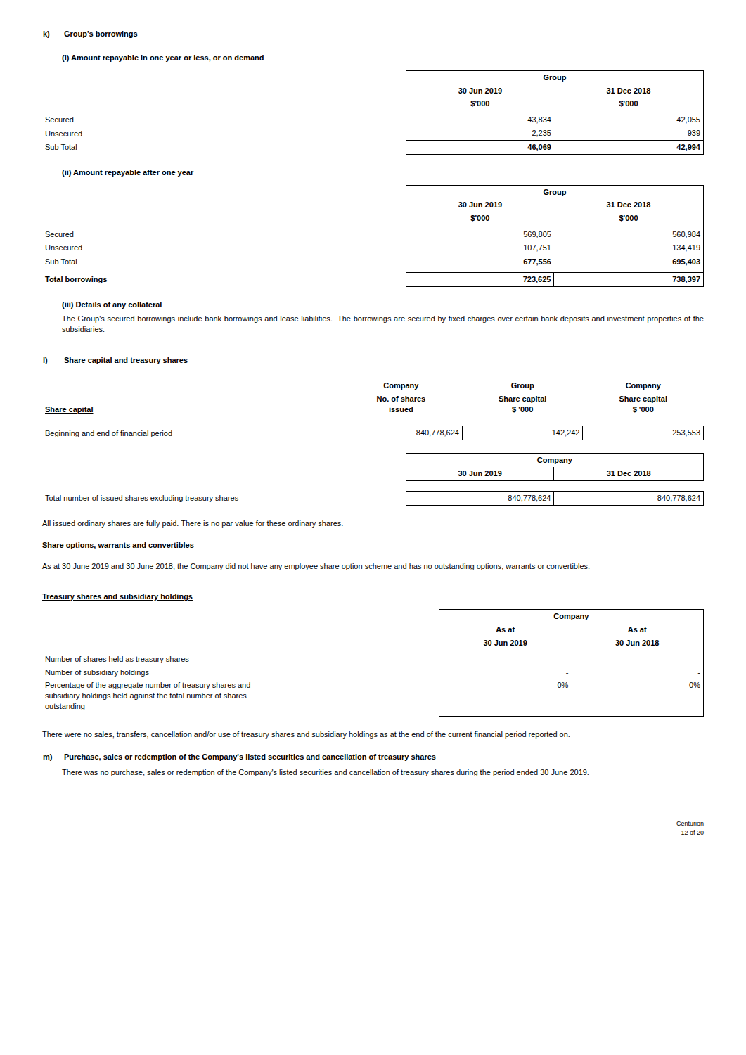| k) | Group's borrowings |
(i) Amount repayable in one year or less, or on demand
| | Group |
| | 30 Jun 2019 | 31 Dec 2018 |
| | $'000 | $'000 |
| Secured | 43,834 | 42,055 |
| Unsecured | 2,235 | 939 |
| Sub Total | 46,069 | 42,994 |
(ii) Amount repayable after one year
| | Group |
| | 30 Jun 2019 | 31 Dec 2018 |
| | $'000 | $'000 |
| Secured | 569,805 | 560,984 |
| Unsecured | 107,751 | 134,419 |
| Sub Total | 677,556 | 695,403 |
| Total borrowings | 723,625 | 738,397 |
(iii) Details of any collateral
The Group's secured borrowings include bank borrowings and lease liabilities. The borrowings are secured by fixed charges over certain bank deposits and investment properties of the subsidiaries.
| l) | Share capital and treasury shares |
| | Company | Group | Company |
| Share capital | No. of shares issued | Share capital $ '000 | Share capital $ '000 |
| Beginning and end of financial period | 840,778,624 | 142,242 | 253,553 |
| | Company |
| | 30 Jun 2019 | 31 Dec 2018 |
| Total number of issued shares excluding treasury shares | 840,778,624 | 840,778,624 |
All issued ordinary shares are fully paid. There is no par value for these ordinary shares.
Share options, warrants and convertibles
As at 30 June 2019 and 30 June 2018, the Company did not have any employee share option scheme and has no outstanding options, warrants or convertibles.
Treasury shares and subsidiary holdings
| | Company |
| | As at | As at |
| | 30 Jun 2019 | 30 Jun 2018 |
| Number of shares held as treasury shares | - | - |
| Number of subsidiary holdings | - | - |
| Percentage of the aggregate number of treasury shares and subsidiary holdings held against the total number of shares outstanding | 0% | 0% |
There were no sales, transfers, cancellation and/or use of treasury shares and subsidiary holdings as at the end of the current financial period reported on.
| m) | Purchase, sales or redemption of the Company's listed securities and cancellation of treasury shares |
There was no purchase, sales or redemption of the Company's listed securities and cancellation of treasury shares during the period ended 30 June 2019.
Centurion
12 of 20